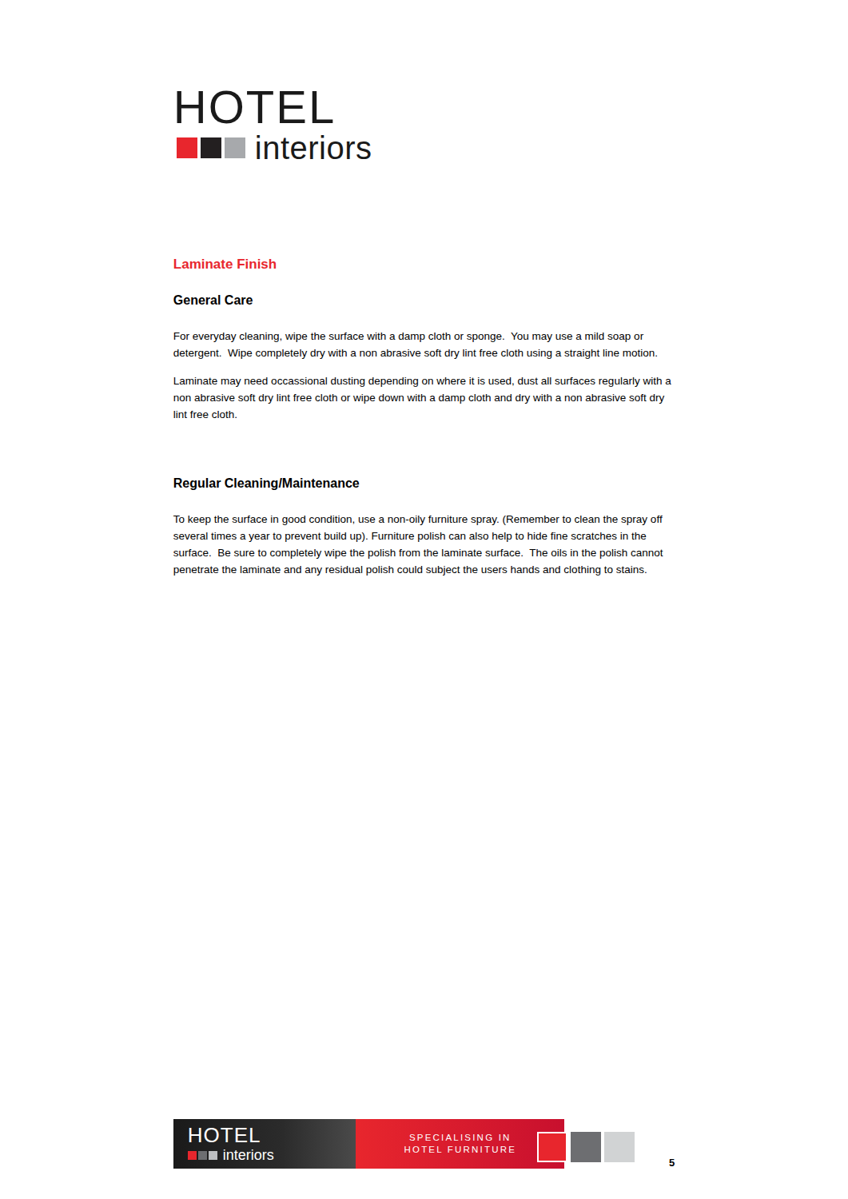HOTEL
interiors
Laminate Finish
General Care
For everyday cleaning, wipe the surface with a damp cloth or sponge. You may use a mild soap or detergent. Wipe completely dry with a non abrasive soft dry lint free cloth using a straight line motion.
Laminate may need occassional dusting depending on where it is used, dust all surfaces regularly with a non abrasive soft dry lint free cloth or wipe down with a damp cloth and dry with a non abrasive soft dry lint free cloth.
Regular Cleaning/Maintenance
To keep the surface in good condition, use a non-oily furniture spray. (Remember to clean the spray off several times a year to prevent build up). Furniture polish can also help to hide fine scratches in the surface. Be sure to completely wipe the polish from the laminate surface. The oils in the polish cannot penetrate the laminate and any residual polish could subject the users hands and clothing to stains.
HOTEL
interiors
SPECIALISING IN
HOTEL FURNITURE
5